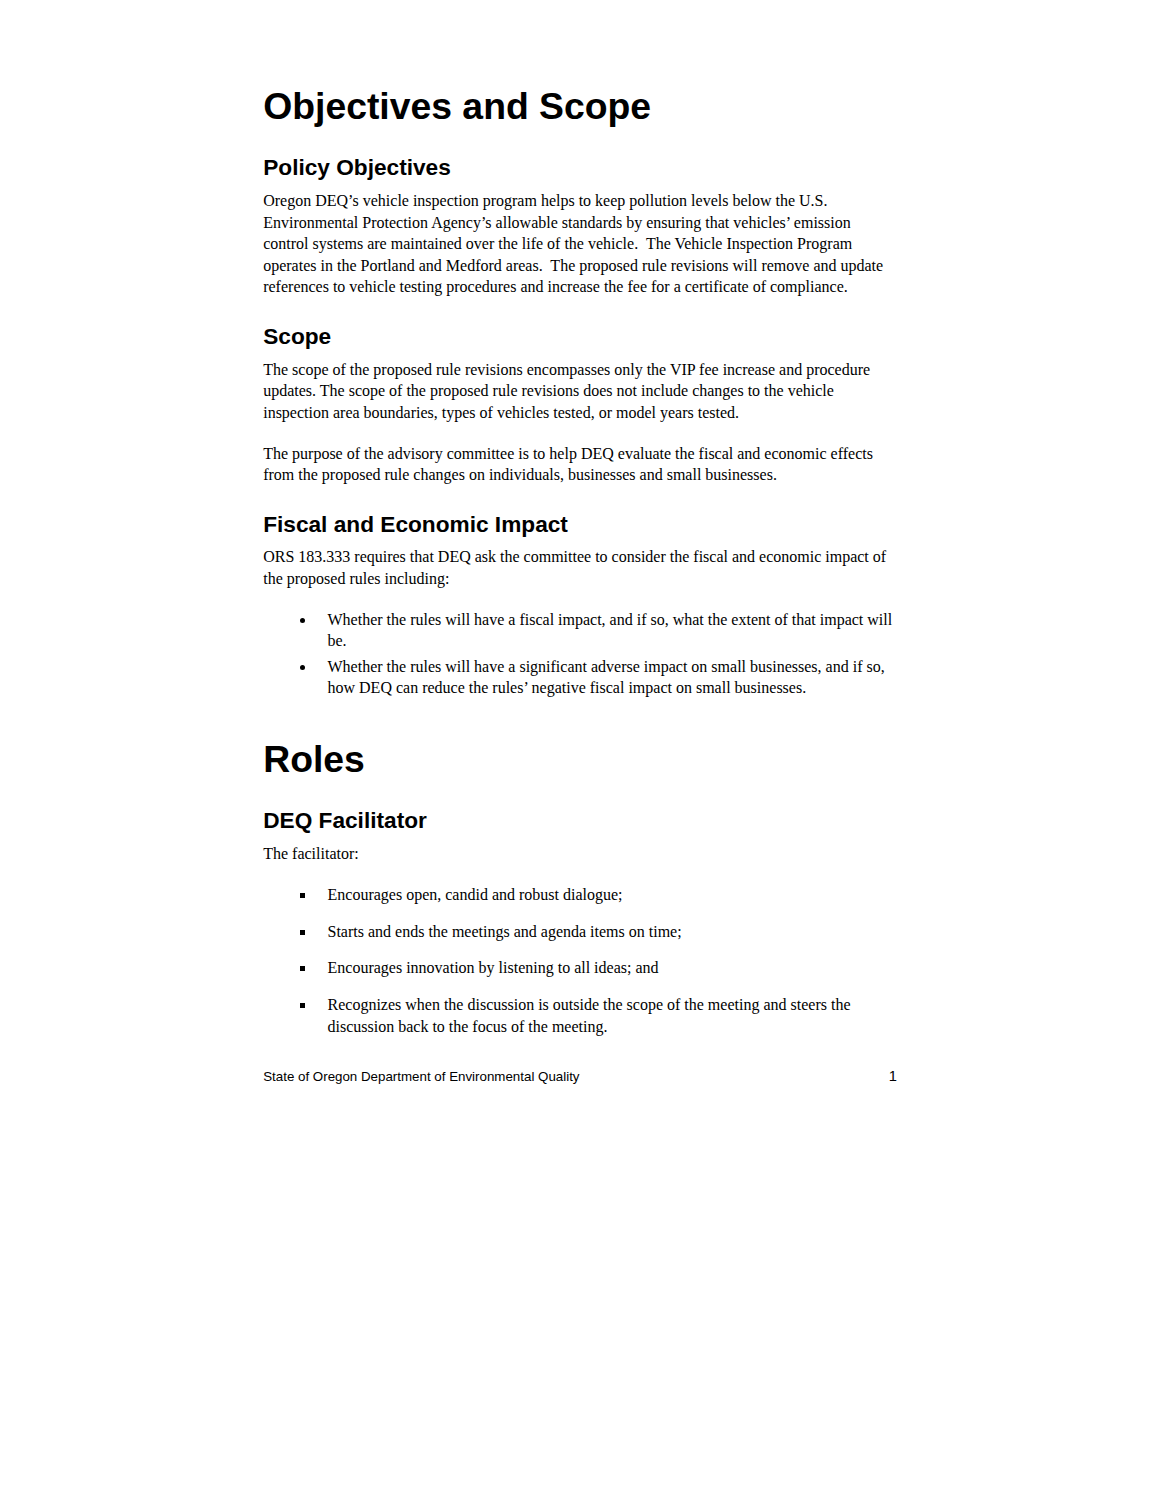Objectives and Scope
Policy Objectives
Oregon DEQ’s vehicle inspection program helps to keep pollution levels below the U.S. Environmental Protection Agency’s allowable standards by ensuring that vehicles’ emission control systems are maintained over the life of the vehicle. The Vehicle Inspection Program operates in the Portland and Medford areas. The proposed rule revisions will remove and update references to vehicle testing procedures and increase the fee for a certificate of compliance.
Scope
The scope of the proposed rule revisions encompasses only the VIP fee increase and procedure updates. The scope of the proposed rule revisions does not include changes to the vehicle inspection area boundaries, types of vehicles tested, or model years tested.
The purpose of the advisory committee is to help DEQ evaluate the fiscal and economic effects from the proposed rule changes on individuals, businesses and small businesses.
Fiscal and Economic Impact
ORS 183.333 requires that DEQ ask the committee to consider the fiscal and economic impact of the proposed rules including:
Whether the rules will have a fiscal impact, and if so, what the extent of that impact will be.
Whether the rules will have a significant adverse impact on small businesses, and if so, how DEQ can reduce the rules’ negative fiscal impact on small businesses.
Roles
DEQ Facilitator
The facilitator:
Encourages open, candid and robust dialogue;
Starts and ends the meetings and agenda items on time;
Encourages innovation by listening to all ideas; and
Recognizes when the discussion is outside the scope of the meeting and steers the discussion back to the focus of the meeting.
State of Oregon Department of Environmental Quality 1